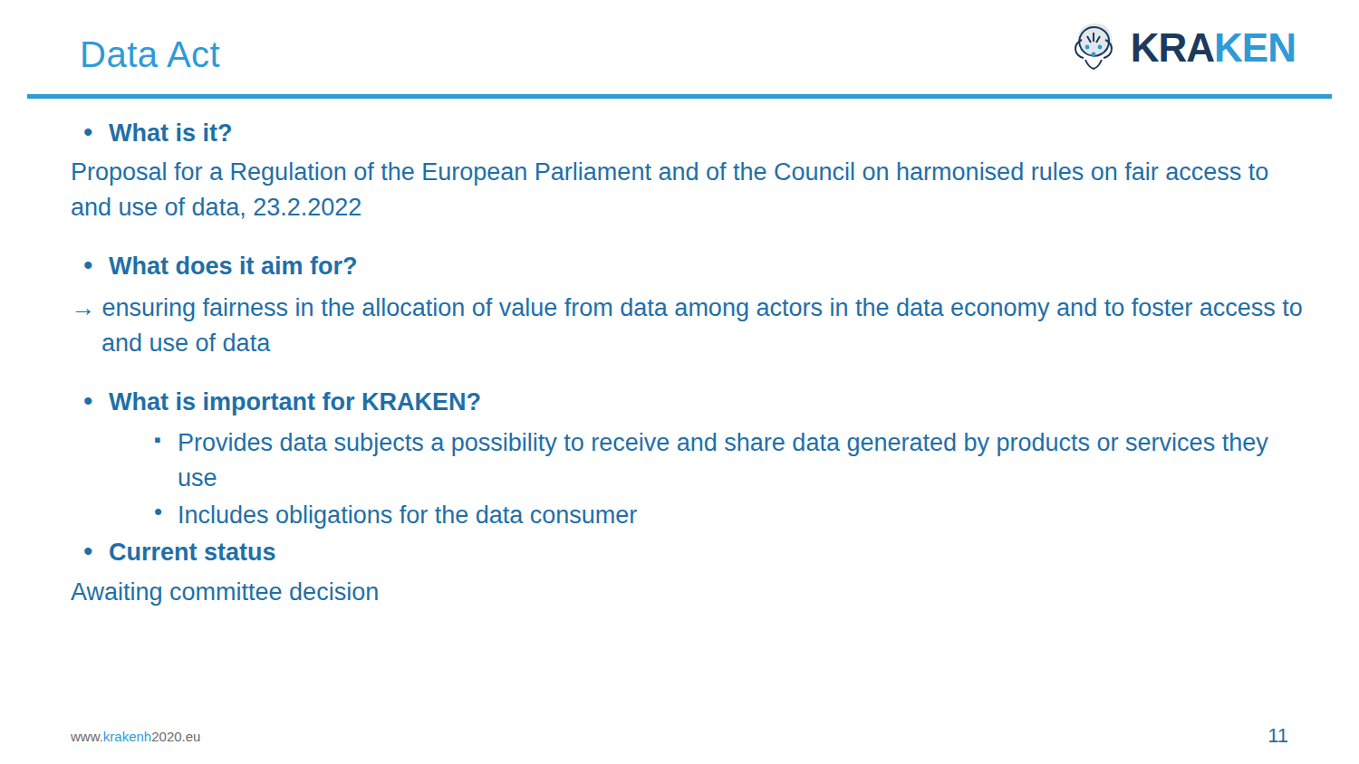Data Act
KRA KEN
What is it?
Proposal for a Regulation of the European Parliament and of the Council on harmonised rules on fair access to and use of data, 23.2.2022
What does it aim for?
→ ensuring fairness in the allocation of value from data among actors in the data economy and to foster access to and use of data
What is important for KRAKEN?
Provides data subjects a possibility to receive and share data generated by products or services they use
Includes obligations for the data consumer
Current status
Awaiting committee decision
www.krakenh2020.eu
11